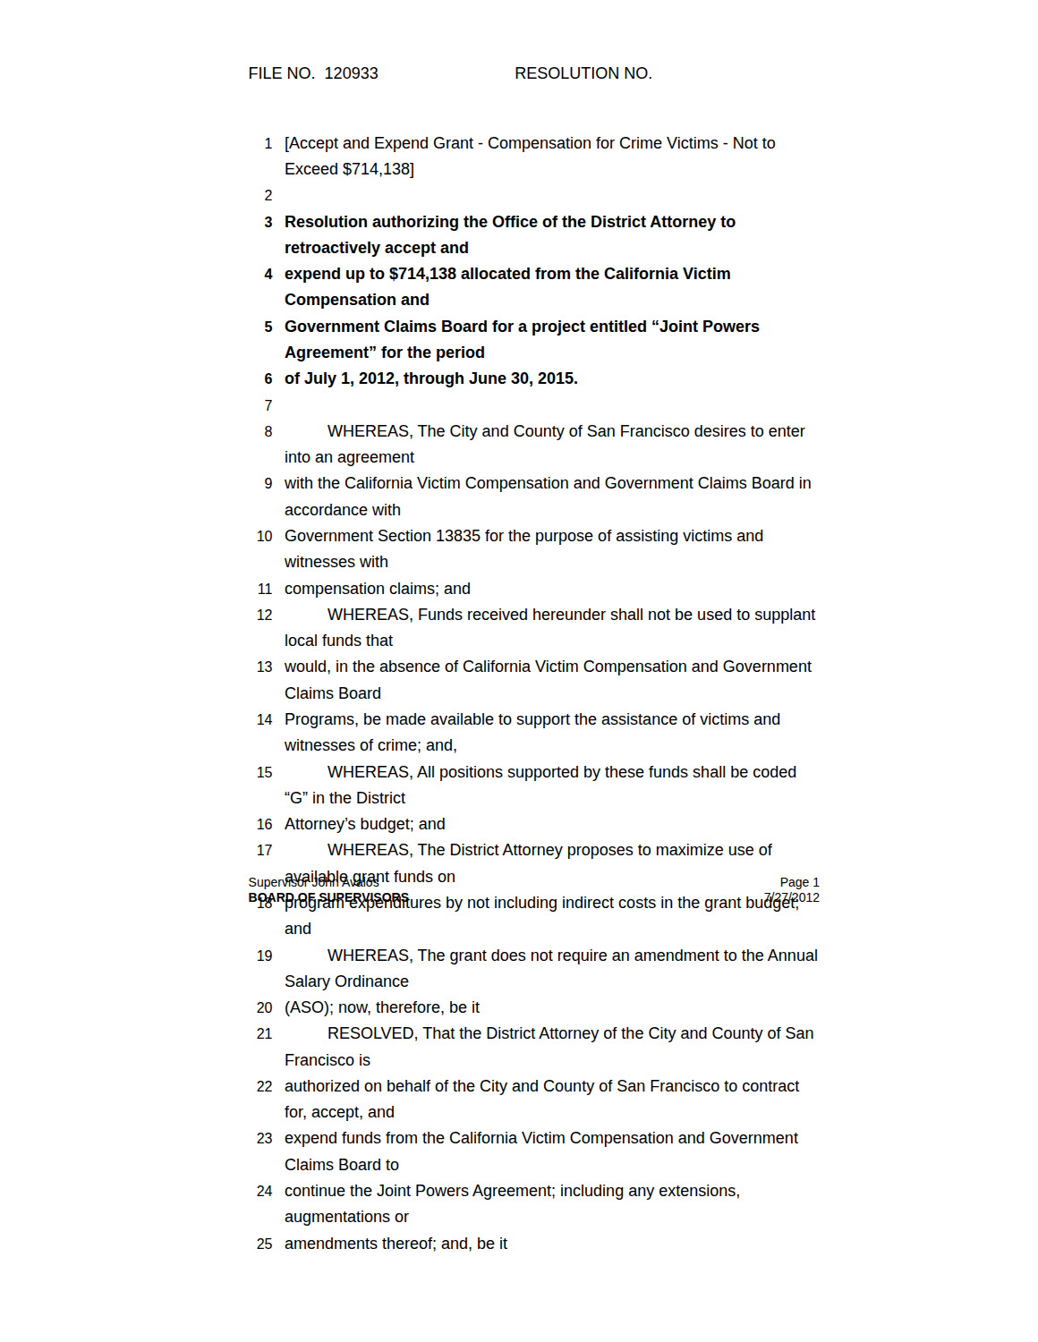FILE NO. 120933
RESOLUTION NO.
[Accept and Expend Grant - Compensation for Crime Victims - Not to Exceed $714,138]
Resolution authorizing the Office of the District Attorney to retroactively accept and
expend up to $714,138 allocated from the California Victim Compensation and
Government Claims Board for a project entitled “Joint Powers Agreement” for the period
of July 1, 2012, through June 30, 2015.
WHEREAS, The City and County of San Francisco desires to enter into an agreement
with the California Victim Compensation and Government Claims Board in accordance with
Government Section 13835 for the purpose of assisting victims and witnesses with
compensation claims; and
WHEREAS, Funds received hereunder shall not be used to supplant local funds that
would, in the absence of California Victim Compensation and Government Claims Board
Programs, be made available to support the assistance of victims and witnesses of crime; and,
WHEREAS, All positions supported by these funds shall be coded “G” in the District
Attorney’s budget; and
WHEREAS, The District Attorney proposes to maximize use of available grant funds on
program expenditures by not including indirect costs in the grant budget; and
WHEREAS, The grant does not require an amendment to the Annual Salary Ordinance
(ASO); now, therefore, be it
RESOLVED, That the District Attorney of the City and County of San Francisco is
authorized on behalf of the City and County of San Francisco to contract for, accept, and
expend funds from the California Victim Compensation and Government Claims Board to
continue the Joint Powers Agreement; including any extensions, augmentations or
amendments thereof; and, be it
Page 1
7/27/2012
Supervisor John Avalos
BOARD OF SUPERVISORS